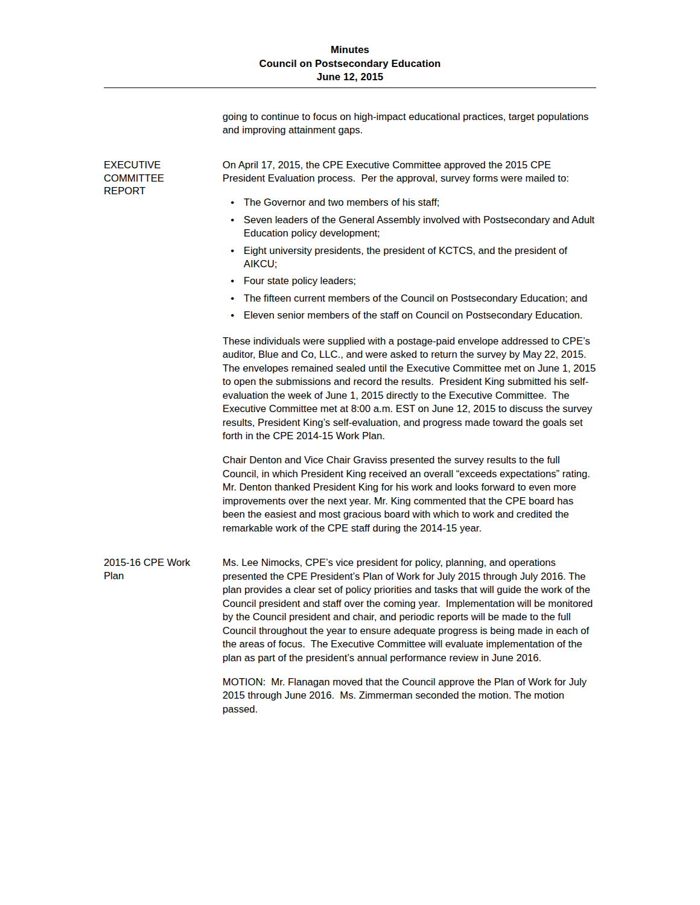Minutes Council on Postsecondary Education June 12, 2015
going to continue to focus on high-impact educational practices, target populations and improving attainment gaps.
Executive
Committee Report
On April 17, 2015, the CPE Executive Committee approved the 2015 CPE President Evaluation process. Per the approval, survey forms were mailed to:
The Governor and two members of his staff;
Seven leaders of the General Assembly involved with Postsecondary and Adult Education policy development;
Eight university presidents, the president of KCTCS, and the president of AIKCU;
Four state policy leaders;
The fifteen current members of the Council on Postsecondary Education; and
Eleven senior members of the staff on Council on Postsecondary Education.
These individuals were supplied with a postage-paid envelope addressed to CPE’s auditor, Blue and Co, LLC., and were asked to return the survey by May 22, 2015. The envelopes remained sealed until the Executive Committee met on June 1, 2015 to open the submissions and record the results. President King submitted his self-evaluation the week of June 1, 2015 directly to the Executive Committee. The Executive Committee met at 8:00 a.m. EST on June 12, 2015 to discuss the survey results, President King’s self-evaluation, and progress made toward the goals set forth in the CPE 2014-15 Work Plan.
Chair Denton and Vice Chair Graviss presented the survey results to the full Council, in which President King received an overall “exceeds expectations” rating. Mr. Denton thanked President King for his work and looks forward to even more improvements over the next year. Mr. King commented that the CPE board has been the easiest and most gracious board with which to work and credited the remarkable work of the CPE staff during the 2014-15 year.
2015-16 CPE Work Plan
Ms. Lee Nimocks, CPE’s vice president for policy, planning, and operations presented the CPE President’s Plan of Work for July 2015 through July 2016. The plan provides a clear set of policy priorities and tasks that will guide the work of the Council president and staff over the coming year. Implementation will be monitored by the Council president and chair, and periodic reports will be made to the full Council throughout the year to ensure adequate progress is being made in each of the areas of focus. The Executive Committee will evaluate implementation of the plan as part of the president’s annual performance review in June 2016.
MOTION: Mr. Flanagan moved that the Council approve the Plan of Work for July 2015 through June 2016. Ms. Zimmerman seconded the motion. The motion passed.